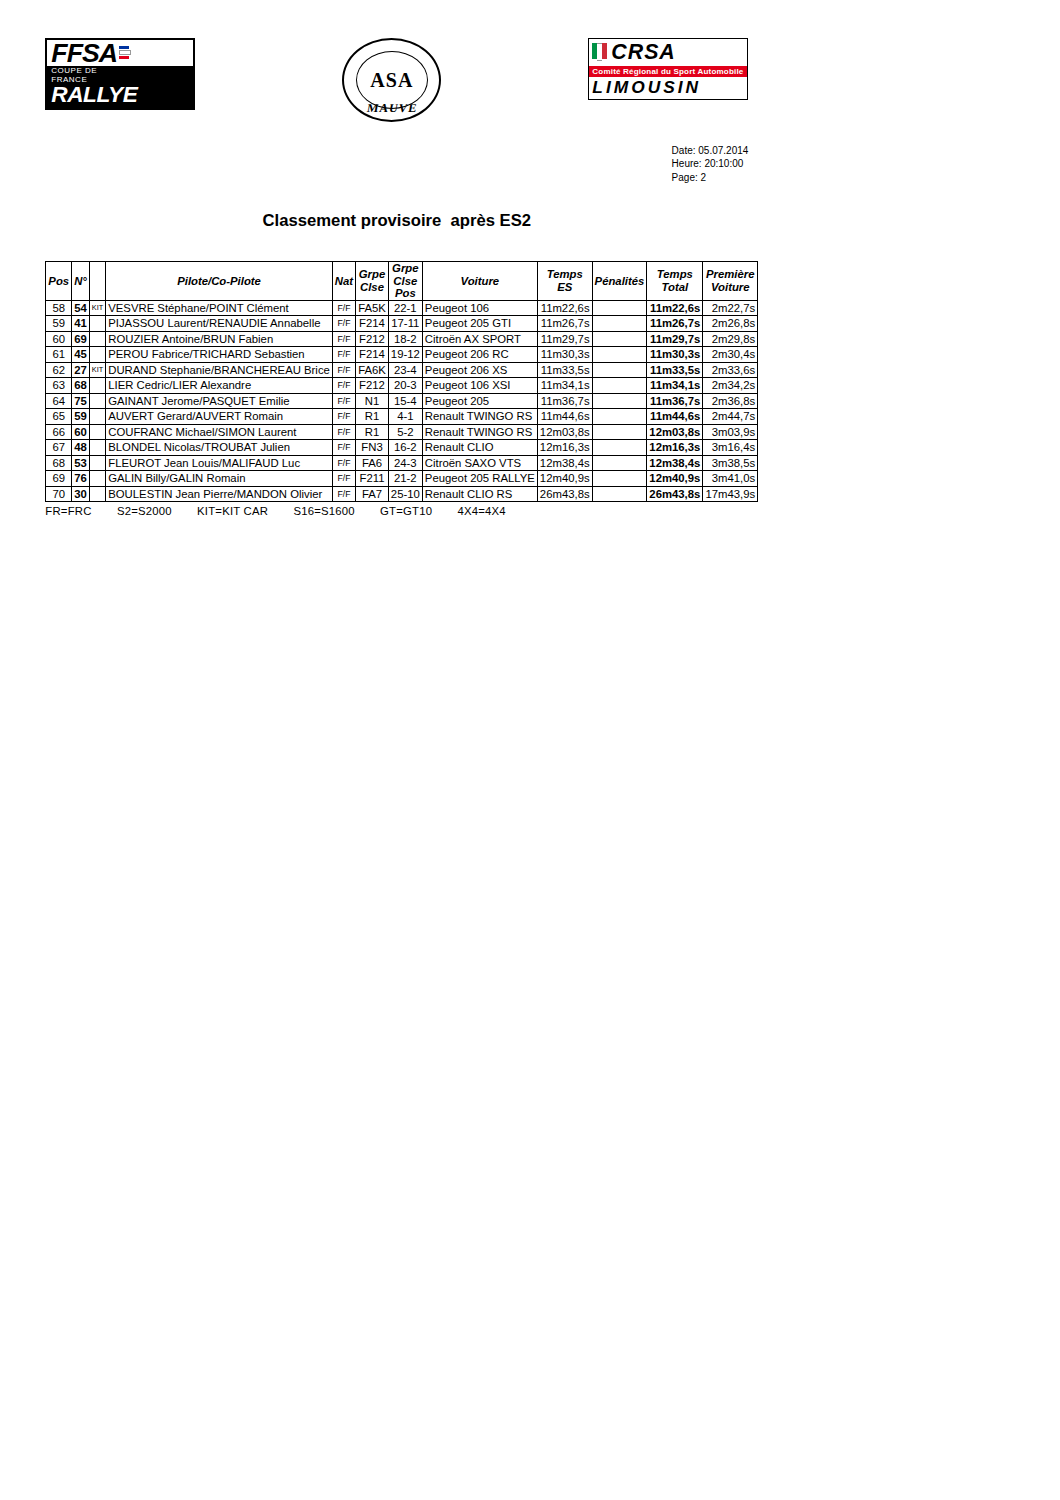FFSA
COUPE DE
FRANCE
RALLYE
ASA
MAUVE
CRSA
Comité Régional du Sport Automobile
LIMOUSIN
Date: 05.07.2014
Heure: 20:10:00
Page: 2
Classement provisoire après ES2
| Pos | N° | | Pilote/Co-Pilote | Nat | Grpe Clse | Grpe Clse Pos | Voiture | Temps ES | Pénalités | Temps Total | Première Voiture |
| --- | --- | --- | --- | --- | --- | --- | --- | --- | --- | --- | --- |
| 58 | 54 | KIT | VESVRE Stéphane/POINT Clément | F/F | FA5K | 22-1 | Peugeot 106 | 11m22,6s | | 11m22,6s | 2m22,7s |
| 59 | 41 | | PIJASSOU Laurent/RENAUDIE Annabelle | F/F | F214 | 17-11 | Peugeot 205 GTI | 11m26,7s | | 11m26,7s | 2m26,8s |
| 60 | 69 | | ROUZIER Antoine/BRUN Fabien | F/F | F212 | 18-2 | Citroën AX SPORT | 11m29,7s | | 11m29,7s | 2m29,8s |
| 61 | 45 | | PEROU Fabrice/TRICHARD Sebastien | F/F | F214 | 19-12 | Peugeot 206 RC | 11m30,3s | | 11m30,3s | 2m30,4s |
| 62 | 27 | KIT | DURAND Stephanie/BRANCHEREAU Brice | F/F | FA6K | 23-4 | Peugeot 206 XS | 11m33,5s | | 11m33,5s | 2m33,6s |
| 63 | 68 | | LIER Cedric/LIER Alexandre | F/F | F212 | 20-3 | Peugeot 106 XSI | 11m34,1s | | 11m34,1s | 2m34,2s |
| 64 | 75 | | GAINANT Jerome/PASQUET Emilie | F/F | N1 | 15-4 | Peugeot 205 | 11m36,7s | | 11m36,7s | 2m36,8s |
| 65 | 59 | | AUVERT Gerard/AUVERT Romain | F/F | R1 | 4-1 | Renault TWINGO RS | 11m44,6s | | 11m44,6s | 2m44,7s |
| 66 | 60 | | COUFRANC Michael/SIMON Laurent | F/F | R1 | 5-2 | Renault TWINGO RS | 12m03,8s | | 12m03,8s | 3m03,9s |
| 67 | 48 | | BLONDEL Nicolas/TROUBAT Julien | F/F | FN3 | 16-2 | Renault CLIO | 12m16,3s | | 12m16,3s | 3m16,4s |
| 68 | 53 | | FLEUROT Jean Louis/MALIFAUD Luc | F/F | FA6 | 24-3 | Citroën SAXO VTS | 12m38,4s | | 12m38,4s | 3m38,5s |
| 69 | 76 | | GALIN Billy/GALIN Romain | F/F | F211 | 21-2 | Peugeot 205 RALLYE | 12m40,9s | | 12m40,9s | 3m41,0s |
| 70 | 30 | | BOULESTIN Jean Pierre/MANDON Olivier | F/F | FA7 | 25-10 | Renault CLIO RS | 26m43,8s | | 26m43,8s | 17m43,9s |
FR=FRC S2=S2000 KIT=KIT CAR S16=S1600 GT=GT10 4X4=4X4